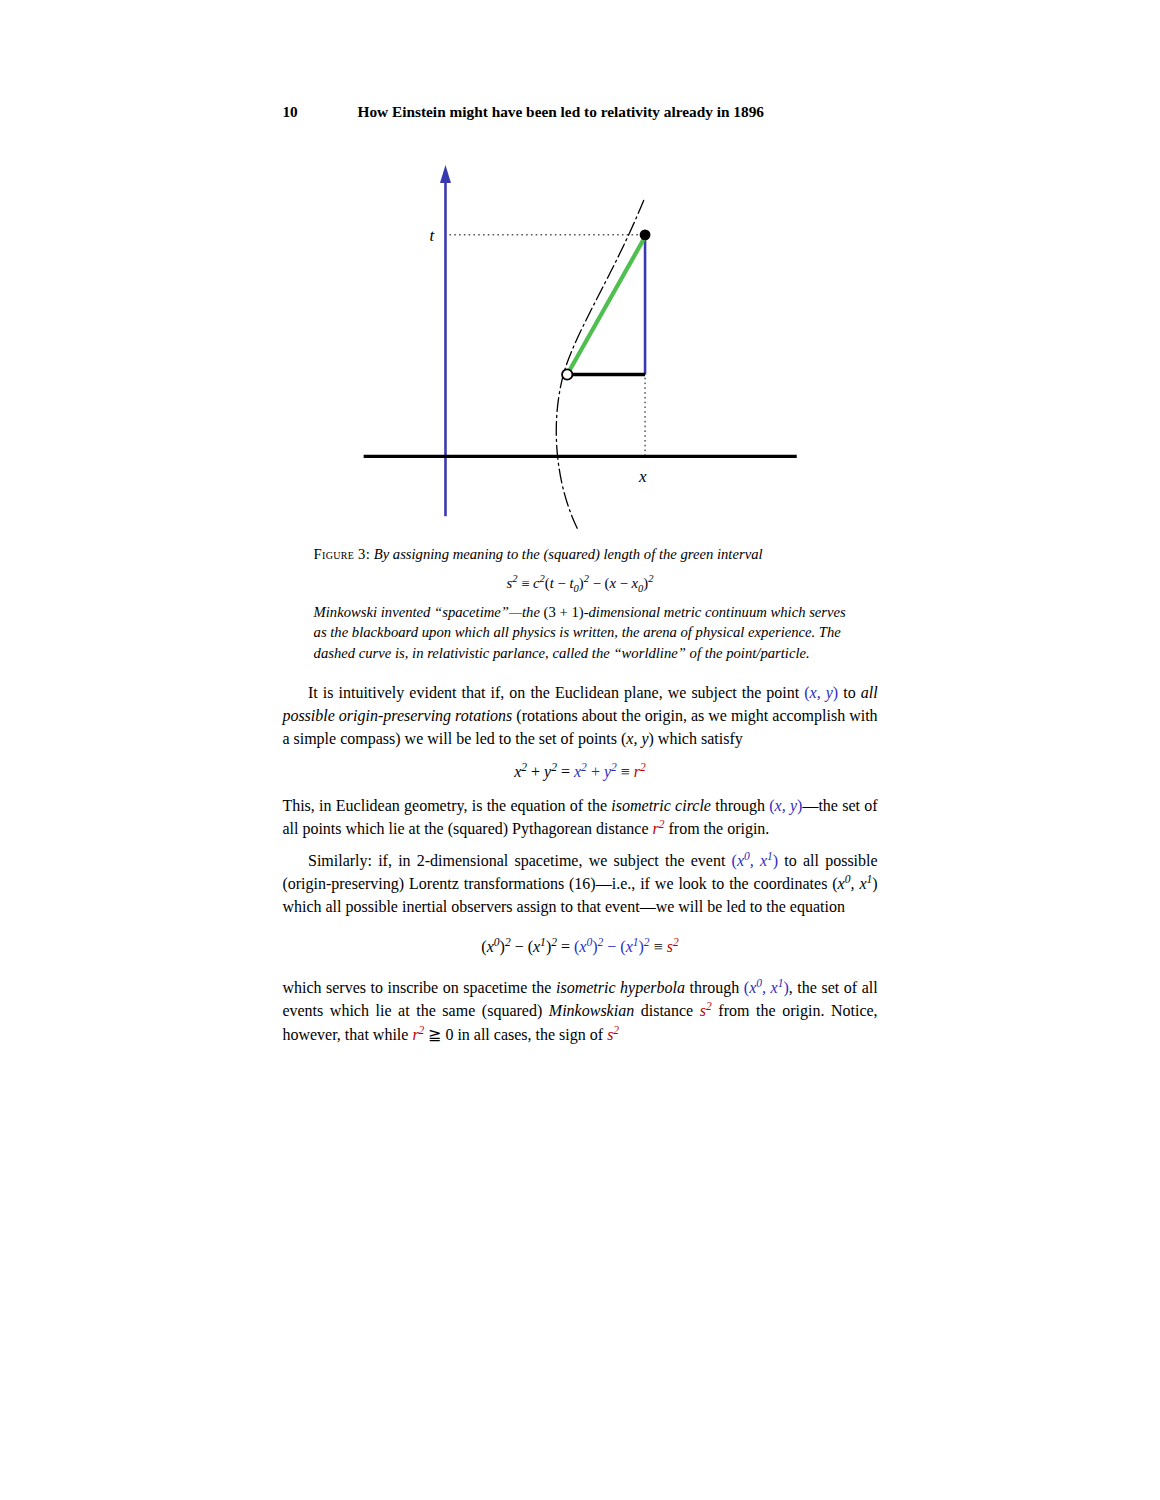10 How Einstein might have been led to relativity already in 1896
t x
Figure 3: By assigning meaning to the (squared) length of the green interval
s2 ≡ c2(t − t0)2 − (x − x0)2
Minkowski invented “spacetime”—the (3 + 1)-dimensional metric continuum which serves as the blackboard upon which all physics is written, the arena of physical experience. The dashed curve is, in relativistic parlance, called the “worldline” of the point/particle.
It is intuitively evident that if, on the Euclidean plane, we subject the point (x, y) to all possible origin-preserving rotations (rotations about the origin, as we might accomplish with a simple compass) we will be led to the set of points (x, y) which satisfy
x2 + y2 = x2 + y2 ≡ r2
This, in Euclidean geometry, is the equation of the isometric circle through (x, y)—the set of all points which lie at the (squared) Pythagorean distance r2 from the origin.
Similarly: if, in 2-dimensional spacetime, we subject the event (x0, x1) to all possible (origin-preserving) Lorentz transformations (16)—i.e., if we look to the coordinates (x0, x1) which all possible inertial observers assign to that event—we will be led to the equation
(x0)2 − (x1)2 = (x0)2 − (x1)2 ≡ s2
which serves to inscribe on spacetime the isometric hyperbola through (x0, x1), the set of all events which lie at the same (squared) Minkowskian distance s2 from the origin. Notice, however, that while r2 ≧ 0 in all cases, the sign of s2